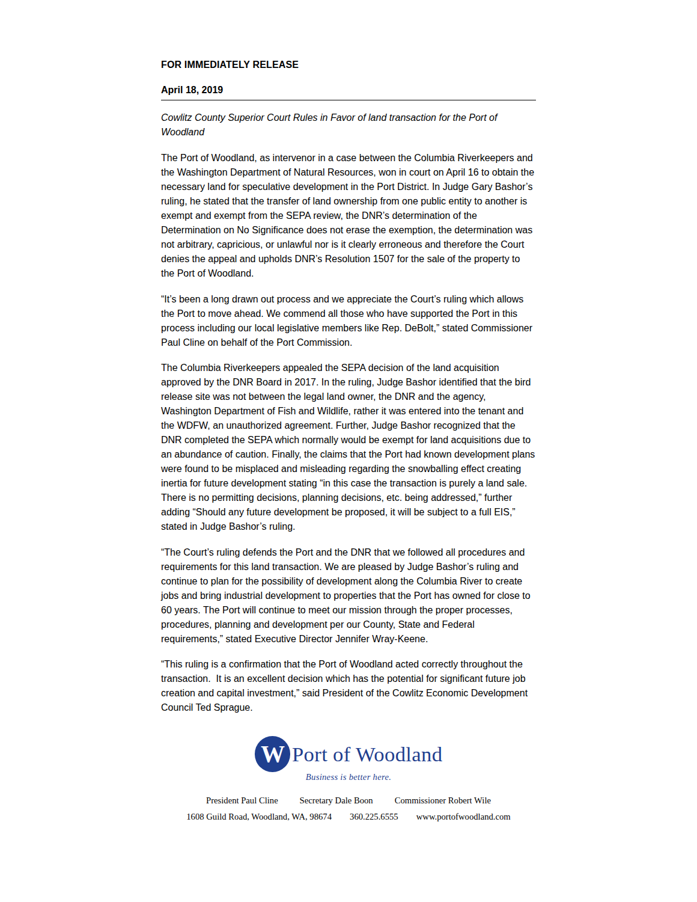FOR IMMEDIATELY RELEASE
April 18, 2019
Cowlitz County Superior Court Rules in Favor of land transaction for the Port of Woodland
The Port of Woodland, as intervenor in a case between the Columbia Riverkeepers and the Washington Department of Natural Resources, won in court on April 16 to obtain the necessary land for speculative development in the Port District. In Judge Gary Bashor’s ruling, he stated that the transfer of land ownership from one public entity to another is exempt and exempt from the SEPA review, the DNR’s determination of the Determination on No Significance does not erase the exemption, the determination was not arbitrary, capricious, or unlawful nor is it clearly erroneous and therefore the Court denies the appeal and upholds DNR’s Resolution 1507 for the sale of the property to the Port of Woodland.
“It’s been a long drawn out process and we appreciate the Court’s ruling which allows the Port to move ahead. We commend all those who have supported the Port in this process including our local legislative members like Rep. DeBolt,” stated Commissioner Paul Cline on behalf of the Port Commission.
The Columbia Riverkeepers appealed the SEPA decision of the land acquisition approved by the DNR Board in 2017. In the ruling, Judge Bashor identified that the bird release site was not between the legal land owner, the DNR and the agency, Washington Department of Fish and Wildlife, rather it was entered into the tenant and the WDFW, an unauthorized agreement. Further, Judge Bashor recognized that the DNR completed the SEPA which normally would be exempt for land acquisitions due to an abundance of caution. Finally, the claims that the Port had known development plans were found to be misplaced and misleading regarding the snowballing effect creating inertia for future development stating “in this case the transaction is purely a land sale. There is no permitting decisions, planning decisions, etc. being addressed,” further adding “Should any future development be proposed, it will be subject to a full EIS,” stated in Judge Bashor’s ruling.
“The Court’s ruling defends the Port and the DNR that we followed all procedures and requirements for this land transaction. We are pleased by Judge Bashor’s ruling and continue to plan for the possibility of development along the Columbia River to create jobs and bring industrial development to properties that the Port has owned for close to 60 years. The Port will continue to meet our mission through the proper processes, procedures, planning and development per our County, State and Federal requirements,” stated Executive Director Jennifer Wray-Keene.
“This ruling is a confirmation that the Port of Woodland acted correctly throughout the transaction. It is an excellent decision which has the potential for significant future job creation and capital investment,” said President of the Cowlitz Economic Development Council Ted Sprague.
W
Port of Woodland
Business is better here.
President Paul Cline Secretary Dale Boon Commissioner Robert Wile
1608 Guild Road, Woodland, WA, 98674 360.225.6555 www.portofwoodland.com